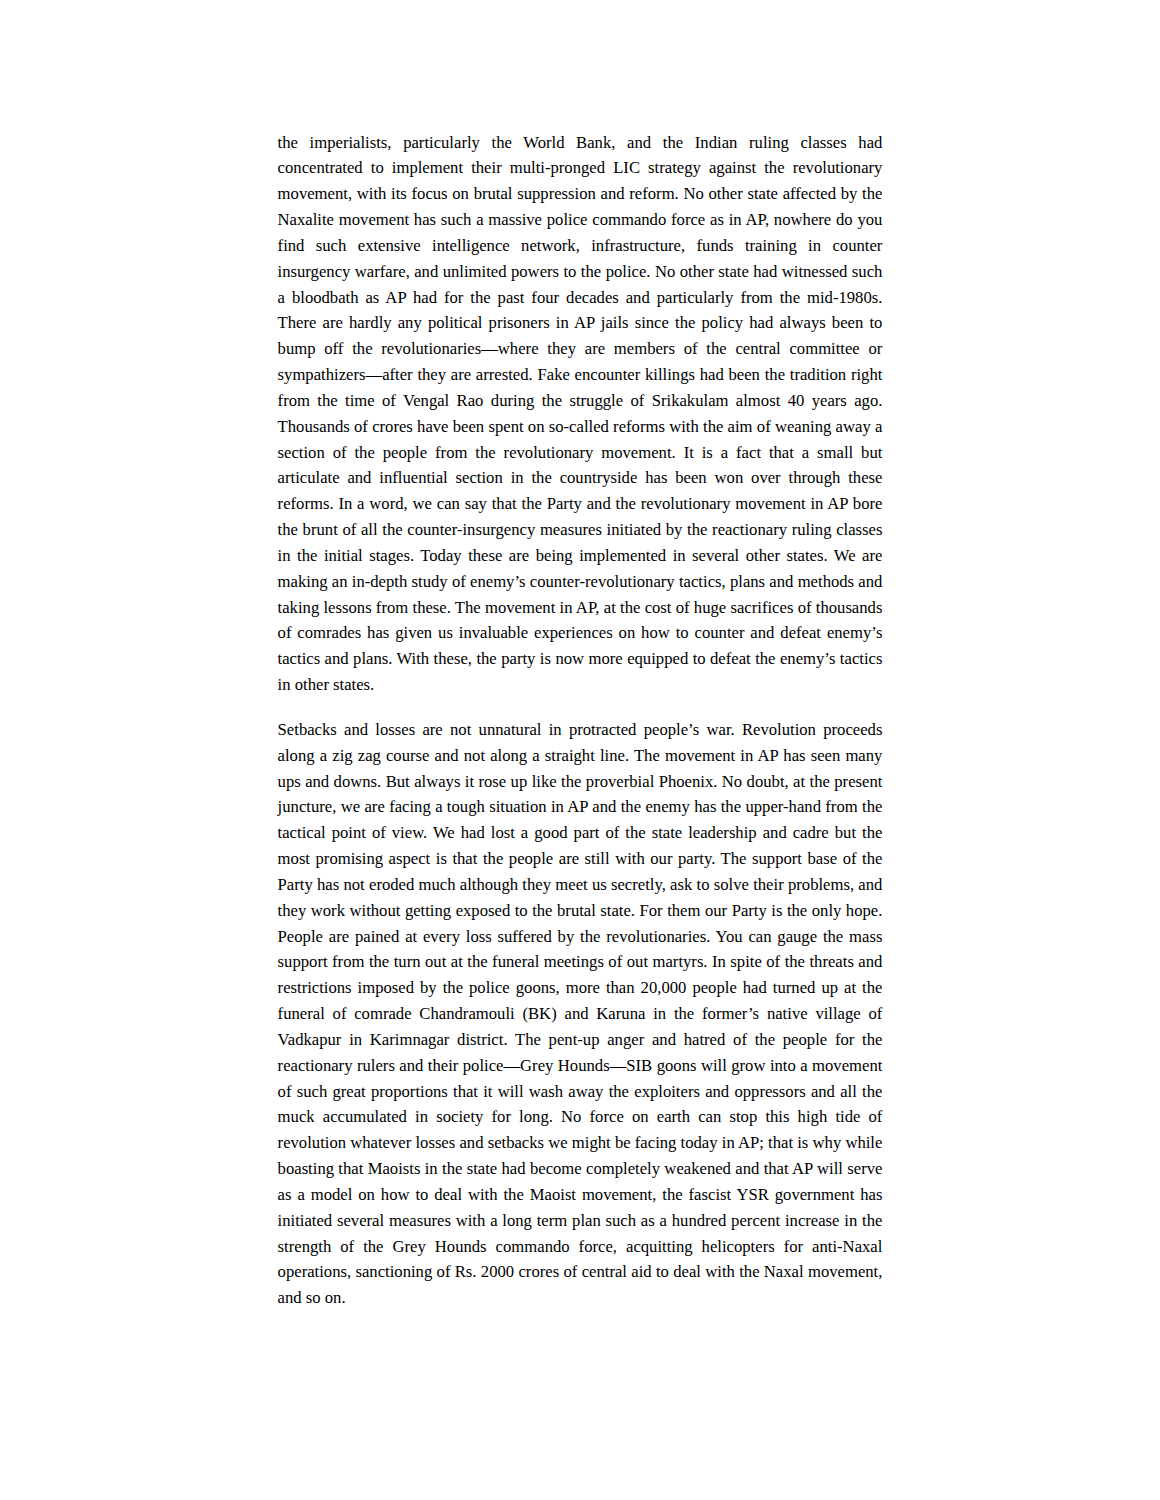the imperialists, particularly the World Bank, and the Indian ruling classes had concentrated to implement their multi-pronged LIC strategy against the revolutionary movement, with its focus on brutal suppression and reform. No other state affected by the Naxalite movement has such a massive police commando force as in AP, nowhere do you find such extensive intelligence network, infrastructure, funds training in counter insurgency warfare, and unlimited powers to the police. No other state had witnessed such a bloodbath as AP had for the past four decades and particularly from the mid-1980s. There are hardly any political prisoners in AP jails since the policy had always been to bump off the revolutionaries—where they are members of the central committee or sympathizers—after they are arrested. Fake encounter killings had been the tradition right from the time of Vengal Rao during the struggle of Srikakulam almost 40 years ago. Thousands of crores have been spent on so-called reforms with the aim of weaning away a section of the people from the revolutionary movement. It is a fact that a small but articulate and influential section in the countryside has been won over through these reforms. In a word, we can say that the Party and the revolutionary movement in AP bore the brunt of all the counter-insurgency measures initiated by the reactionary ruling classes in the initial stages. Today these are being implemented in several other states. We are making an in-depth study of enemy’s counter-revolutionary tactics, plans and methods and taking lessons from these. The movement in AP, at the cost of huge sacrifices of thousands of comrades has given us invaluable experiences on how to counter and defeat enemy’s tactics and plans. With these, the party is now more equipped to defeat the enemy’s tactics in other states.
Setbacks and losses are not unnatural in protracted people’s war. Revolution proceeds along a zig zag course and not along a straight line. The movement in AP has seen many ups and downs. But always it rose up like the proverbial Phoenix. No doubt, at the present juncture, we are facing a tough situation in AP and the enemy has the upper-hand from the tactical point of view. We had lost a good part of the state leadership and cadre but the most promising aspect is that the people are still with our party. The support base of the Party has not eroded much although they meet us secretly, ask to solve their problems, and they work without getting exposed to the brutal state. For them our Party is the only hope. People are pained at every loss suffered by the revolutionaries. You can gauge the mass support from the turn out at the funeral meetings of out martyrs. In spite of the threats and restrictions imposed by the police goons, more than 20,000 people had turned up at the funeral of comrade Chandramouli (BK) and Karuna in the former’s native village of Vadkapur in Karimnagar district. The pent-up anger and hatred of the people for the reactionary rulers and their police—Grey Hounds—SIB goons will grow into a movement of such great proportions that it will wash away the exploiters and oppressors and all the muck accumulated in society for long. No force on earth can stop this high tide of revolution whatever losses and setbacks we might be facing today in AP; that is why while boasting that Maoists in the state had become completely weakened and that AP will serve as a model on how to deal with the Maoist movement, the fascist YSR government has initiated several measures with a long term plan such as a hundred percent increase in the strength of the Grey Hounds commando force, acquitting helicopters for anti-Naxal operations, sanctioning of Rs. 2000 crores of central aid to deal with the Naxal movement, and so on.